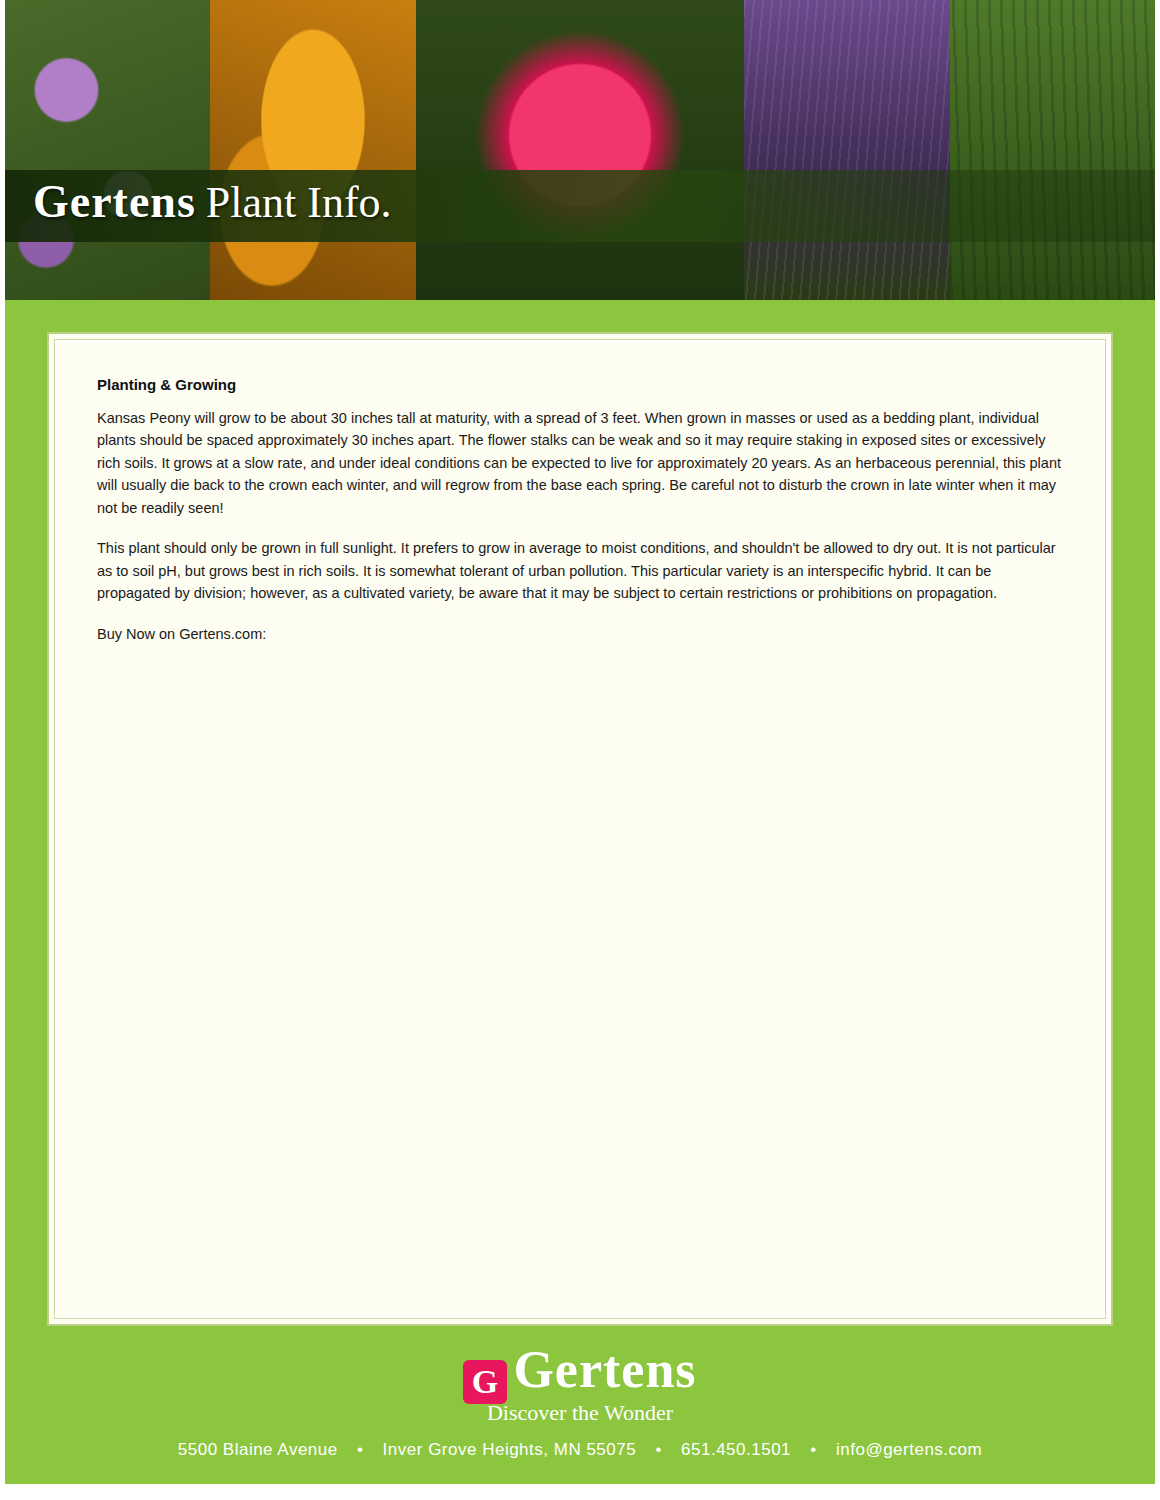Gertens Plant Info.
Planting & Growing
Kansas Peony will grow to be about 30 inches tall at maturity, with a spread of 3 feet. When grown in masses or used as a bedding plant, individual plants should be spaced approximately 30 inches apart. The flower stalks can be weak and so it may require staking in exposed sites or excessively rich soils. It grows at a slow rate, and under ideal conditions can be expected to live for approximately 20 years. As an herbaceous perennial, this plant will usually die back to the crown each winter, and will regrow from the base each spring. Be careful not to disturb the crown in late winter when it may not be readily seen!
This plant should only be grown in full sunlight. It prefers to grow in average to moist conditions, and shouldn't be allowed to dry out. It is not particular as to soil pH, but grows best in rich soils. It is somewhat tolerant of urban pollution. This particular variety is an interspecific hybrid. It can be propagated by division; however, as a cultivated variety, be aware that it may be subject to certain restrictions or prohibitions on propagation.
Buy Now on Gertens.com:
GGertens
Discover the Wonder
5500 Blaine Avenue • Inver Grove Heights, MN 55075 • 651.450.1501 • info@gertens.com